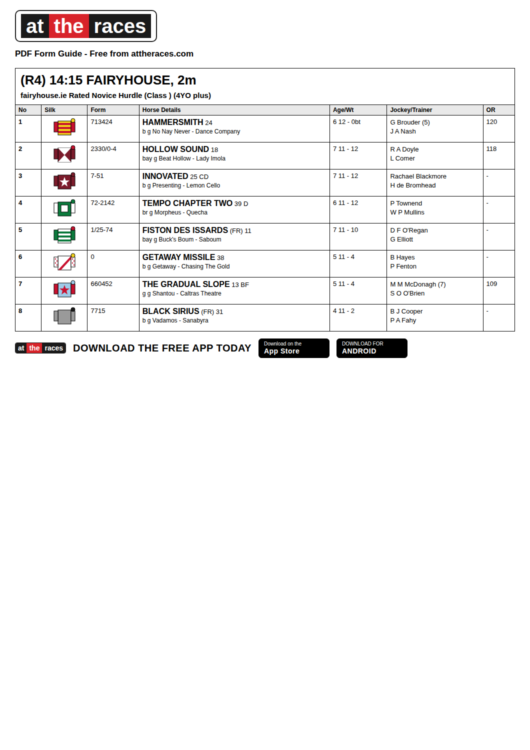at
the
races
PDF Form Guide - Free from attheraces.com
(R4) 14:15 FAIRYHOUSE, 2m fairyhouse.ie Rated Novice Hurdle (Class ) (4YO plus)
| No | Silk | Form | Horse Details | Age/Wt | Jockey/Trainer | OR |
| --- | --- | --- | --- | --- | --- | --- |
| 1 | | 713424 | HAMMERSMITH 24 b g No Nay Never - Dance Company | 6 12 - 0bt | G Brouder (5) J A Nash | 120 |
| 2 | | 2330/0-4 | HOLLOW SOUND 18 bay g Beat Hollow - Lady Imola | 7 11 - 12 | R A Doyle L Comer | 118 |
| 3 | | 7-51 | INNOVATED 25 CD b g Presenting - Lemon Cello | 7 11 - 12 | Rachael Blackmore H de Bromhead | - |
| 4 | | 72-2142 | TEMPO CHAPTER TWO 39 D br g Morpheus - Quecha | 6 11 - 12 | P Townend W P Mullins | - |
| 5 | | 1/25-74 | FISTON DES ISSARDS (FR) 11 bay g Buck's Boum - Saboum | 7 11 - 10 | D F O'Regan G Elliott | - |
| 6 | | 0 | GETAWAY MISSILE 38 b g Getaway - Chasing The Gold | 5 11 - 4 | B Hayes P Fenton | - |
| 7 | | 660452 | THE GRADUAL SLOPE 13 BF g g Shantou - Caltras Theatre | 5 11 - 4 | M M McDonagh (7) S O O'Brien | 109 |
| 8 | | 7715 | BLACK SIRIUS (FR) 31 b g Vadamos - Sanabyra | 4 11 - 2 | B J Cooper P A Fahy | - |
at the races
DOWNLOAD THE FREE APP TODAY
Download on theApp Store
DOWNLOAD FORANDROID